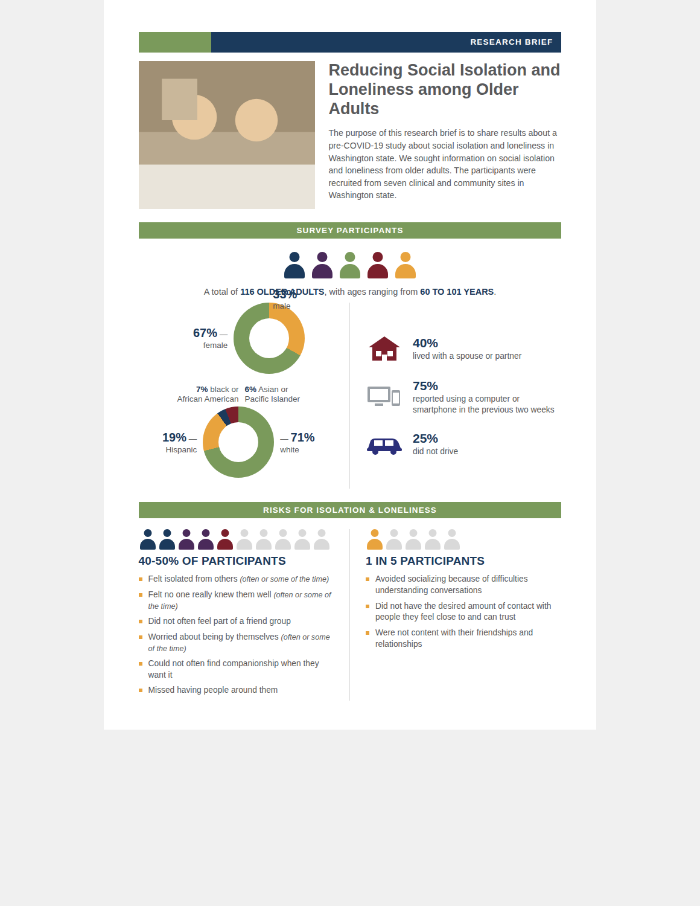RESEARCH BRIEF
Reducing Social Isolation and Loneliness among Older Adults
The purpose of this research brief is to share results about a pre-COVID-19 study about social isolation and loneliness in Washington state. We sought information on social isolation and loneliness from older adults. The participants were recruited from seven clinical and community sites in Washington state.
SURVEY PARTICIPANTS
A total of 116 OLDER ADULTS, with ages ranging from 60 TO 101 YEARS.
67% —
female
33%
male
7% black or
African American
6% Asian or
Pacific Islander
19% —
Hispanic
— 71%
white
40%
lived with a spouse or partner
75%
reported using a computer or smartphone in the previous two weeks
25%
did not drive
RISKS FOR ISOLATION & LONELINESS
40-50% OF PARTICIPANTS
Felt isolated from others (often or some of the time)
Felt no one really knew them well (often or some of the time)
Did not often feel part of a friend group
Worried about being by themselves (often or some of the time)
Could not often find companionship when they want it
Missed having people around them
1 IN 5 PARTICIPANTS
Avoided socializing because of difficulties understanding conversations
Did not have the desired amount of contact with people they feel close to and can trust
Were not content with their friendships and relationships